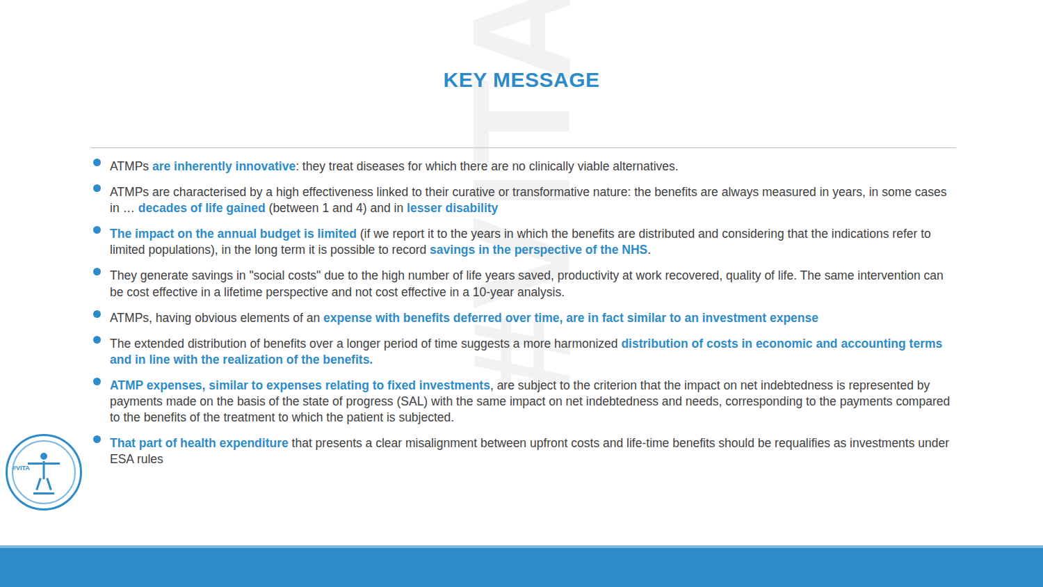#VITA
KEY MESSAGE
ATMPs are inherently innovative: they treat diseases for which there are no clinically viable alternatives.
ATMPs are characterised by a high effectiveness linked to their curative or transformative nature: the benefits are always measured in years, in some cases in … decades of life gained (between 1 and 4) and in lesser disability
The impact on the annual budget is limited (if we report it to the years in which the benefits are distributed and considering that the indications refer to limited populations), in the long term it is possible to record savings in the perspective of the NHS.
They generate savings in "social costs" due to the high number of life years saved, productivity at work recovered, quality of life. The same intervention can be cost effective in a lifetime perspective and not cost effective in a 10-year analysis.
ATMPs, having obvious elements of an expense with benefits deferred over time, are in fact similar to an investment expense
The extended distribution of benefits over a longer period of time suggests a more harmonized distribution of costs in economic and accounting terms and in line with the realization of the benefits.
ATMP expenses, similar to expenses relating to fixed investments, are subject to the criterion that the impact on net indebtedness is represented by payments made on the basis of the state of progress (SAL) with the same impact on net indebtedness and needs, corresponding to the payments compared to the benefits of the treatment to which the patient is subjected.
That part of health expenditure that presents a clear misalignment between upfront costs and life-time benefits should be requalifies as investments under ESA rules
#VITA